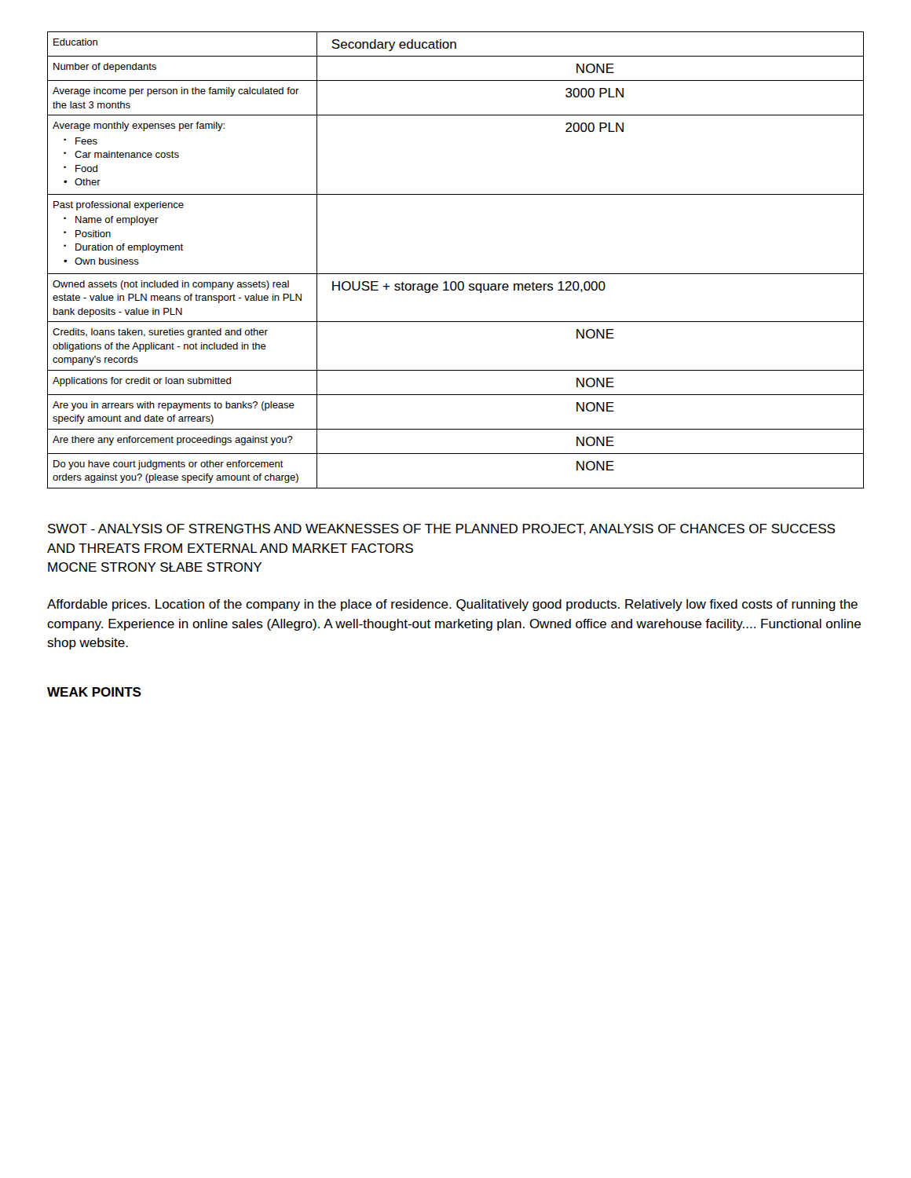| Education | Secondary education |
| Number of dependants | NONE |
| Average income per person in the family calculated for the last 3 months | 3000 PLN |
| Average monthly expenses per family: Fees Car maintenance costs Food Other | 2000 PLN |
| Past professional experience Name of employer Position Duration of employment Own business | |
| Owned assets (not included in company assets) real estate - value in PLN means of transport - value in PLN bank deposits - value in PLN | HOUSE + storage 100 square meters 120,000 |
| Credits, loans taken, sureties granted and other obligations of the Applicant - not included in the company's records | NONE |
| Applications for credit or loan submitted | NONE |
| Are you in arrears with repayments to banks? (please specify amount and date of arrears) | NONE |
| Are there any enforcement proceedings against you? | NONE |
| Do you have court judgments or other enforcement orders against you? (please specify amount of charge) | NONE |
SWOT - ANALYSIS OF STRENGTHS AND WEAKNESSES OF THE PLANNED PROJECT, ANALYSIS OF CHANCES OF SUCCESS AND THREATS FROM EXTERNAL AND MARKET FACTORS
MOCNE STRONY SŁABE STRONY
Affordable prices. Location of the company in the place of residence. Qualitatively good products. Relatively low fixed costs of running the company. Experience in online sales (Allegro). A well-thought-out marketing plan. Owned office and warehouse facility.... Functional online shop website.
WEAK POINTS